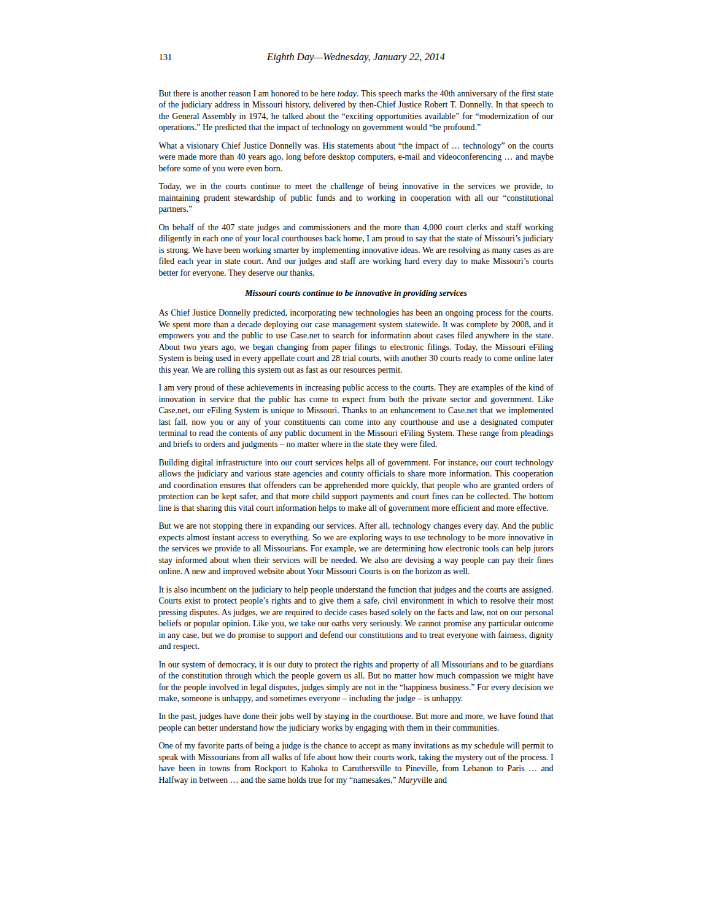131
Eighth Day—Wednesday, January 22, 2014
But there is another reason I am honored to be here today. This speech marks the 40th anniversary of the first state of the judiciary address in Missouri history, delivered by then-Chief Justice Robert T. Donnelly. In that speech to the General Assembly in 1974, he talked about the “exciting opportunities available” for “modernization of our operations.” He predicted that the impact of technology on government would “be profound.”
What a visionary Chief Justice Donnelly was. His statements about “the impact of … technology” on the courts were made more than 40 years ago, long before desktop computers, e-mail and videoconferencing … and maybe before some of you were even born.
Today, we in the courts continue to meet the challenge of being innovative in the services we provide, to maintaining prudent stewardship of public funds and to working in cooperation with all our “constitutional partners.”
On behalf of the 407 state judges and commissioners and the more than 4,000 court clerks and staff working diligently in each one of your local courthouses back home, I am proud to say that the state of Missouri’s judiciary is strong. We have been working smarter by implementing innovative ideas. We are resolving as many cases as are filed each year in state court. And our judges and staff are working hard every day to make Missouri’s courts better for everyone. They deserve our thanks.
Missouri courts continue to be innovative in providing services
As Chief Justice Donnelly predicted, incorporating new technologies has been an ongoing process for the courts. We spent more than a decade deploying our case management system statewide. It was complete by 2008, and it empowers you and the public to use Case.net to search for information about cases filed anywhere in the state. About two years ago, we began changing from paper filings to electronic filings. Today, the Missouri eFiling System is being used in every appellate court and 28 trial courts, with another 30 courts ready to come online later this year. We are rolling this system out as fast as our resources permit.
I am very proud of these achievements in increasing public access to the courts. They are examples of the kind of innovation in service that the public has come to expect from both the private sector and government. Like Case.net, our eFiling System is unique to Missouri. Thanks to an enhancement to Case.net that we implemented last fall, now you or any of your constituents can come into any courthouse and use a designated computer terminal to read the contents of any public document in the Missouri eFiling System. These range from pleadings and briefs to orders and judgments – no matter where in the state they were filed.
Building digital infrastructure into our court services helps all of government. For instance, our court technology allows the judiciary and various state agencies and county officials to share more information. This cooperation and coordination ensures that offenders can be apprehended more quickly, that people who are granted orders of protection can be kept safer, and that more child support payments and court fines can be collected. The bottom line is that sharing this vital court information helps to make all of government more efficient and more effective.
But we are not stopping there in expanding our services. After all, technology changes every day. And the public expects almost instant access to everything. So we are exploring ways to use technology to be more innovative in the services we provide to all Missourians. For example, we are determining how electronic tools can help jurors stay informed about when their services will be needed. We also are devising a way people can pay their fines online. A new and improved website about Your Missouri Courts is on the horizon as well.
It is also incumbent on the judiciary to help people understand the function that judges and the courts are assigned. Courts exist to protect people’s rights and to give them a safe, civil environment in which to resolve their most pressing disputes. As judges, we are required to decide cases based solely on the facts and law, not on our personal beliefs or popular opinion. Like you, we take our oaths very seriously. We cannot promise any particular outcome in any case, but we do promise to support and defend our constitutions and to treat everyone with fairness, dignity and respect.
In our system of democracy, it is our duty to protect the rights and property of all Missourians and to be guardians of the constitution through which the people govern us all. But no matter how much compassion we might have for the people involved in legal disputes, judges simply are not in the “happiness business.” For every decision we make, someone is unhappy, and sometimes everyone – including the judge – is unhappy.
In the past, judges have done their jobs well by staying in the courthouse. But more and more, we have found that people can better understand how the judiciary works by engaging with them in their communities.
One of my favorite parts of being a judge is the chance to accept as many invitations as my schedule will permit to speak with Missourians from all walks of life about how their courts work, taking the mystery out of the process. I have been in towns from Rockport to Kahoka to Caruthersville to Pineville, from Lebanon to Paris … and Halfway in between … and the same holds true for my “namesakes,” Maryville and